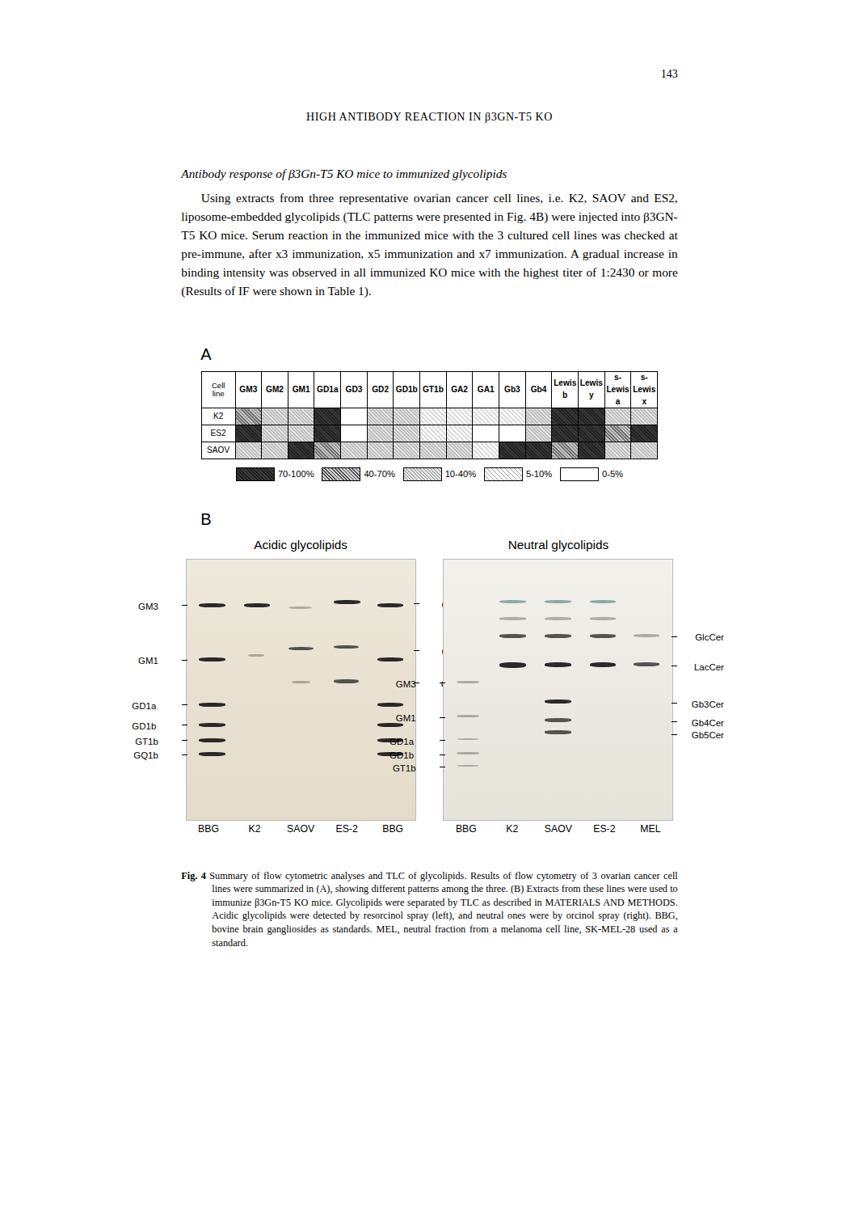143
HIGH ANTIBODY REACTION IN β3GN-T5 KO
Antibody response of β3Gn-T5 KO mice to immunized glycolipids
Using extracts from three representative ovarian cancer cell lines, i.e. K2, SAOV and ES2, liposome-embedded glycolipids (TLC patterns were presented in Fig. 4B) were injected into β3GN-T5 KO mice. Serum reaction in the immunized mice with the 3 cultured cell lines was checked at pre-immune, after x3 immunization, x5 immunization and x7 immunization. A gradual increase in binding intensity was observed in all immunized KO mice with the highest titer of 1:2430 or more (Results of IF were shown in Table 1).
A
| Cell line | GM3 | GM2 | GM1 | GD1a | GD3 | GD2 | GD1b | GT1b | GA2 | GA1 | Gb3 | Gb4 | Lewis b | Lewis y | s- Lewis a | s- Lewis x |
| --- | --- | --- | --- | --- | --- | --- | --- | --- | --- | --- | --- | --- | --- | --- | --- | --- |
| K2 | | | | | | | | | | | | | | | | |
| ES2 | | | | | | | | | | | | | | | | |
| SAOV | | | | | | | | | | | | | | | | |
70-100%
40-70%
10-40%
5-10%
0-5%
B
Acidic glycolipids
GM3 GM1 GD1a GD1b GT1b GQ1b GM3 GM2 GD3
BBG K2 SAOV ES-2 BBG
Neutral glycolipids
GM3 GM1 GD1a GD1b GT1b GlcCer LacCer Gb3Cer Gb4Cer Gb5Cer
BBG K2 SAOV ES-2 MEL
Fig. 4 Summary of flow cytometric analyses and TLC of glycolipids. Results of flow cytometry of 3 ovarian cancer cell lines were summarized in (A), showing different patterns among the three. (B) Extracts from these lines were used to immunize β3Gn-T5 KO mice. Glycolipids were separated by TLC as described in MATERIALS AND METHODS. Acidic glycolipids were detected by resorcinol spray (left), and neutral ones were by orcinol spray (right). BBG, bovine brain gangliosides as standards. MEL, neutral fraction from a melanoma cell line, SK-MEL-28 used as a standard.